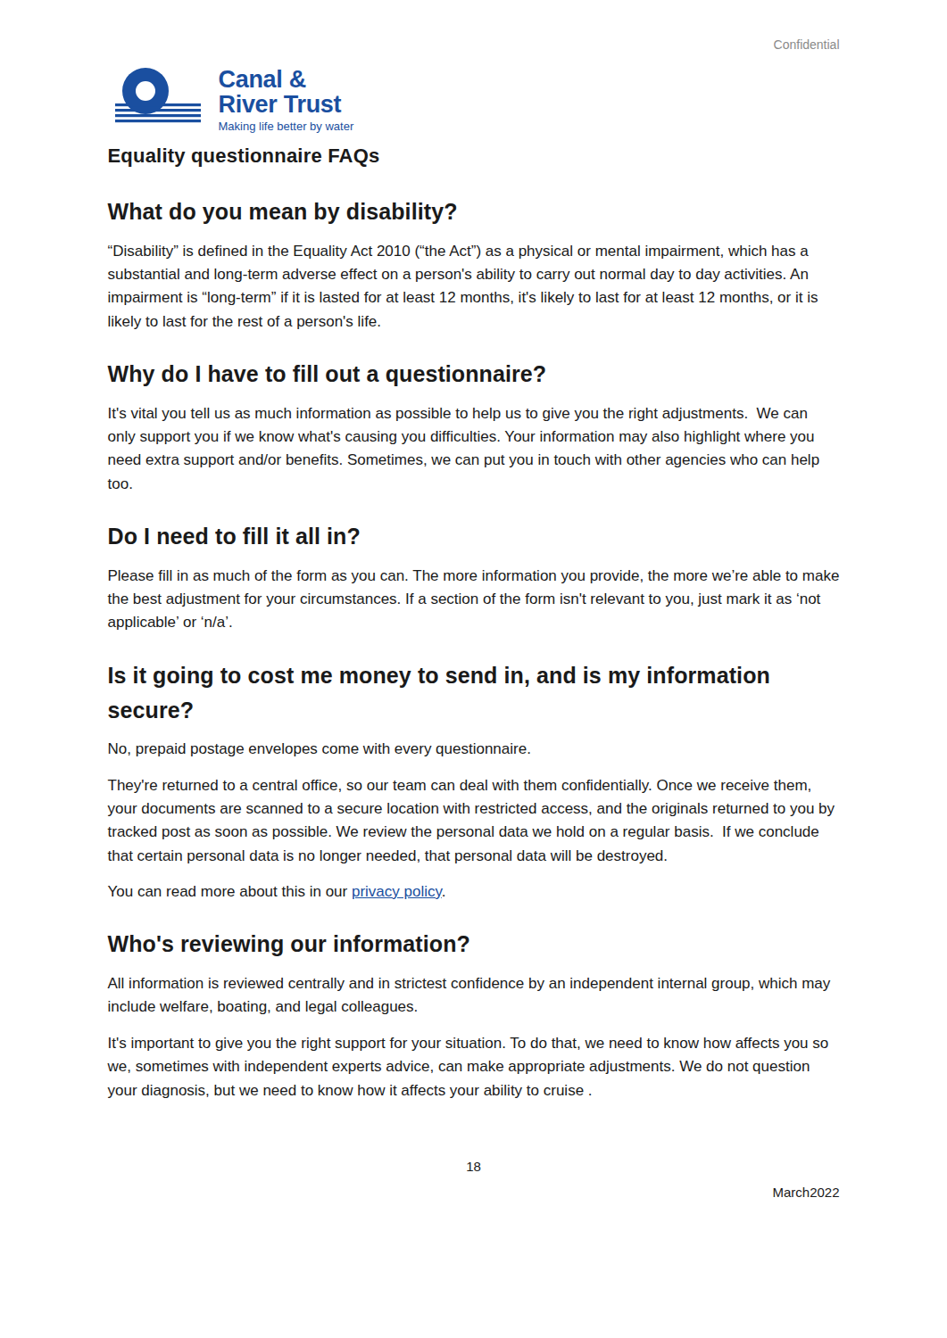Confidential
Canal &
River Trust
Making life better by water
Equality questionnaire FAQs
What do you mean by disability?
“Disability” is defined in the Equality Act 2010 (“the Act”) as a physical or mental impairment, which has a substantial and long-term adverse effect on a person's ability to carry out normal day to day activities. An impairment is “long-term” if it is lasted for at least 12 months, it's likely to last for at least 12 months, or it is likely to last for the rest of a person's life.
Why do I have to fill out a questionnaire?
It's vital you tell us as much information as possible to help us to give you the right adjustments. We can only support you if we know what's causing you difficulties. Your information may also highlight where you need extra support and/or benefits. Sometimes, we can put you in touch with other agencies who can help too.
Do I need to fill it all in?
Please fill in as much of the form as you can. The more information you provide, the more we’re able to make the best adjustment for your circumstances. If a section of the form isn't relevant to you, just mark it as ‘not applicable’ or ‘n/a’.
Is it going to cost me money to send in, and is my information secure?
No, prepaid postage envelopes come with every questionnaire.
They're returned to a central office, so our team can deal with them confidentially. Once we receive them, your documents are scanned to a secure location with restricted access, and the originals returned to you by tracked post as soon as possible. We review the personal data we hold on a regular basis. If we conclude that certain personal data is no longer needed, that personal data will be destroyed.
You can read more about this in our privacy policy.
Who's reviewing our information?
All information is reviewed centrally and in strictest confidence by an independent internal group, which may include welfare, boating, and legal colleagues.
It's important to give you the right support for your situation. To do that, we need to know how affects you so we, sometimes with independent experts advice, can make appropriate adjustments. We do not question your diagnosis, but we need to know how it affects your ability to cruise .
18
March2022